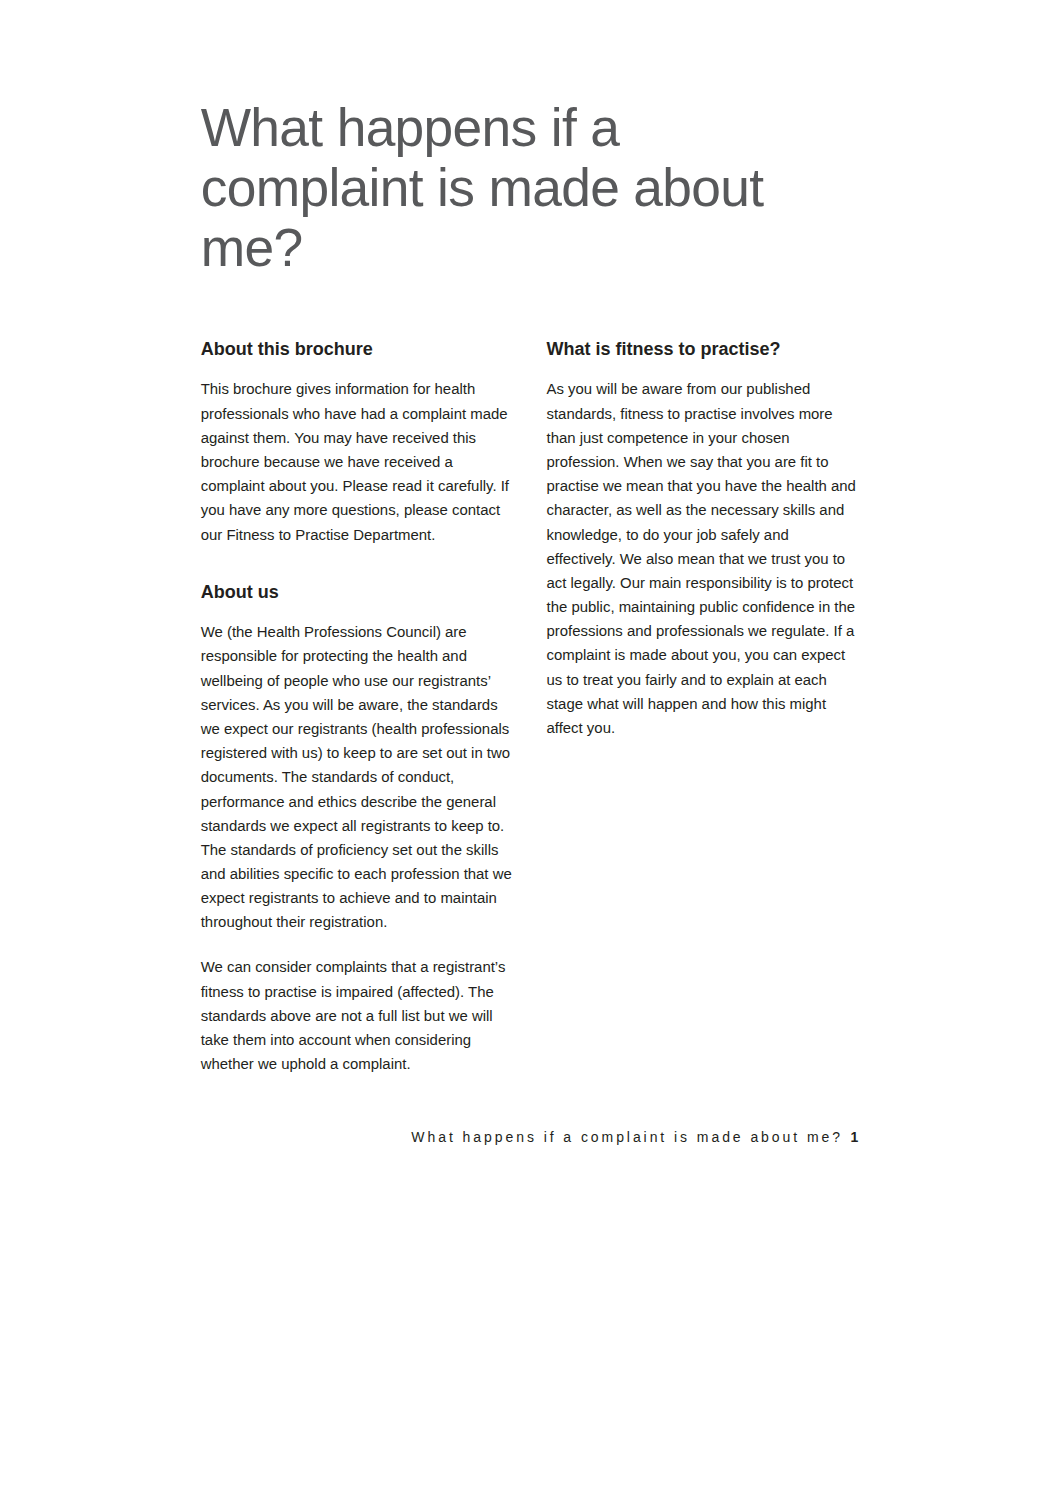What happens if a complaint is made about me?
About this brochure
This brochure gives information for health professionals who have had a complaint made against them. You may have received this brochure because we have received a complaint about you. Please read it carefully. If you have any more questions, please contact our Fitness to Practise Department.
About us
We (the Health Professions Council) are responsible for protecting the health and wellbeing of people who use our registrants’ services. As you will be aware, the standards we expect our registrants (health professionals registered with us) to keep to are set out in two documents. The standards of conduct, performance and ethics describe the general standards we expect all registrants to keep to. The standards of proficiency set out the skills and abilities specific to each profession that we expect registrants to achieve and to maintain throughout their registration.
We can consider complaints that a registrant’s fitness to practise is impaired (affected). The standards above are not a full list but we will take them into account when considering whether we uphold a complaint.
What is fitness to practise?
As you will be aware from our published standards, fitness to practise involves more than just competence in your chosen profession. When we say that you are fit to practise we mean that you have the health and character, as well as the necessary skills and knowledge, to do your job safely and effectively. We also mean that we trust you to act legally. Our main responsibility is to protect the public, maintaining public confidence in the professions and professionals we regulate. If a complaint is made about you, you can expect us to treat you fairly and to explain at each stage what will happen and how this might affect you.
What happens if a complaint is made about me?1